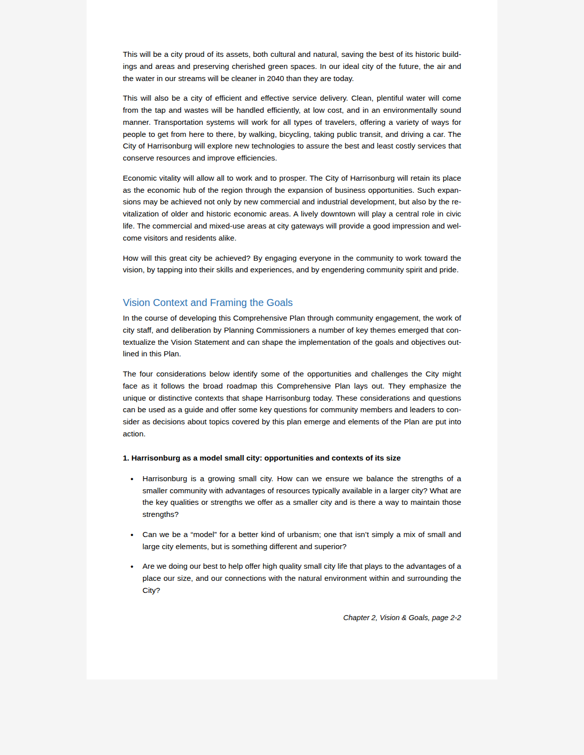This will be a city proud of its assets, both cultural and natural, saving the best of its historic buildings and areas and preserving cherished green spaces. In our ideal city of the future, the air and the water in our streams will be cleaner in 2040 than they are today.
This will also be a city of efficient and effective service delivery. Clean, plentiful water will come from the tap and wastes will be handled efficiently, at low cost, and in an environmentally sound manner. Transportation systems will work for all types of travelers, offering a variety of ways for people to get from here to there, by walking, bicycling, taking public transit, and driving a car. The City of Harrisonburg will explore new technologies to assure the best and least costly services that conserve resources and improve efficiencies.
Economic vitality will allow all to work and to prosper. The City of Harrisonburg will retain its place as the economic hub of the region through the expansion of business opportunities. Such expansions may be achieved not only by new commercial and industrial development, but also by the revitalization of older and historic economic areas. A lively downtown will play a central role in civic life. The commercial and mixed-use areas at city gateways will provide a good impression and welcome visitors and residents alike.
How will this great city be achieved? By engaging everyone in the community to work toward the vision, by tapping into their skills and experiences, and by engendering community spirit and pride.
Vision Context and Framing the Goals
In the course of developing this Comprehensive Plan through community engagement, the work of city staff, and deliberation by Planning Commissioners a number of key themes emerged that contextualize the Vision Statement and can shape the implementation of the goals and objectives outlined in this Plan.
The four considerations below identify some of the opportunities and challenges the City might face as it follows the broad roadmap this Comprehensive Plan lays out. They emphasize the unique or distinctive contexts that shape Harrisonburg today. These considerations and questions can be used as a guide and offer some key questions for community members and leaders to consider as decisions about topics covered by this plan emerge and elements of the Plan are put into action.
1. Harrisonburg as a model small city: opportunities and contexts of its size
Harrisonburg is a growing small city. How can we ensure we balance the strengths of a smaller community with advantages of resources typically available in a larger city? What are the key qualities or strengths we offer as a smaller city and is there a way to maintain those strengths?
Can we be a “model” for a better kind of urbanism; one that isn’t simply a mix of small and large city elements, but is something different and superior?
Are we doing our best to help offer high quality small city life that plays to the advantages of a place our size, and our connections with the natural environment within and surrounding the City?
Chapter 2, Vision & Goals, page 2-2